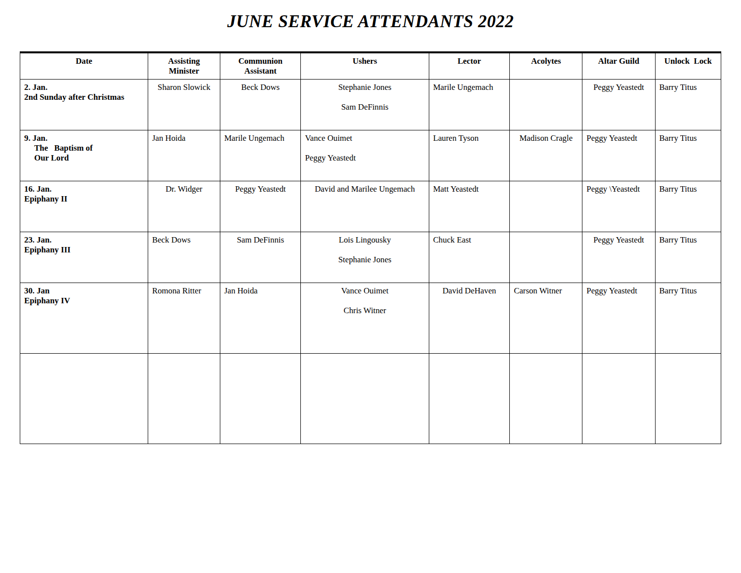JUNE SERVICE ATTENDANTS 2022
| Date | Assisting Minister | Communion Assistant | Ushers | Lector | Acolytes | Altar Guild | Unlock Lock |
| --- | --- | --- | --- | --- | --- | --- | --- |
| 2. Jan. 2nd Sunday after Christmas | Sharon Slowick | Beck Dows | Stephanie Jones Sam DeFinnis | Marile Ungemach | | Peggy Yeastedt | Barry Titus |
| 9. Jan. The Baptism of Our Lord | Jan Hoida | Marile Ungemach | Vance Ouimet Peggy Yeastedt | Lauren Tyson | Madison Cragle | Peggy Yeastedt | Barry Titus |
| 16. Jan. Epiphany II | Dr. Widger | Peggy Yeastedt | David and Marilee Ungemach | Matt Yeastedt | | Peggy \Yeastedt | Barry Titus |
| 23. Jan. Epiphany III | Beck Dows | Sam DeFinnis | Lois Lingousky Stephanie Jones | Chuck East | | Peggy Yeastedt | Barry Titus |
| 30. Jan Epiphany IV | Romona Ritter | Jan Hoida | Vance Ouimet Chris Witner | David DeHaven | Carson Witner | Peggy Yeastedt | Barry Titus |